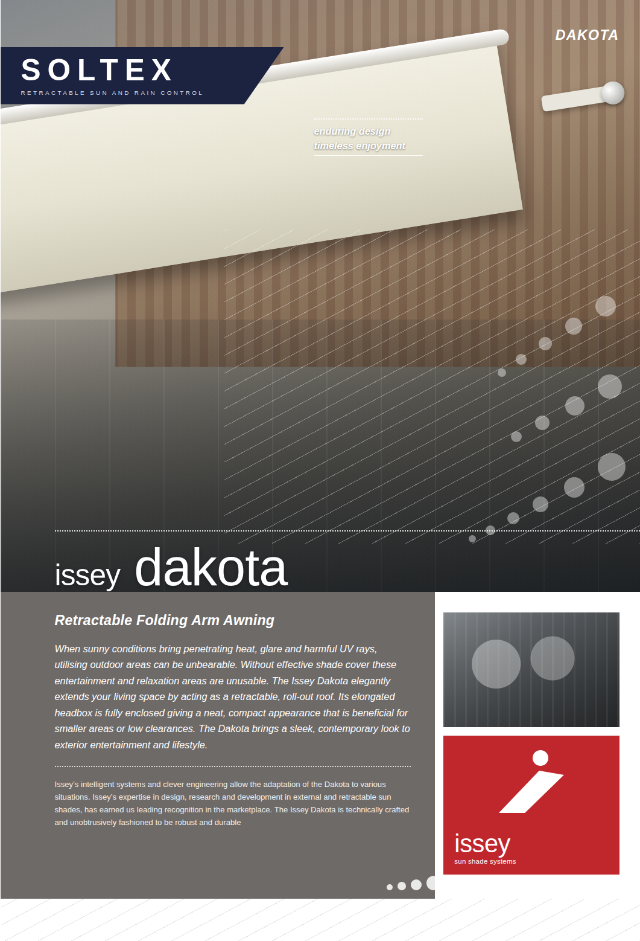DAKOTA
SOLTEX
RETRACTABLE SUN AND RAIN CONTROL
enduring design
timeless enjoyment
issey dakota
Retractable Folding Arm Awning
When sunny conditions bring penetrating heat, glare and harmful UV rays, utilising outdoor areas can be unbearable. Without effective shade cover these entertainment and relaxation areas are unusable. The Issey Dakota elegantly extends your living space by acting as a retractable, roll-out roof. Its elongated headbox is fully enclosed giving a neat, compact appearance that is beneficial for smaller areas or low clearances. The Dakota brings a sleek, contemporary look to exterior entertainment and lifestyle.
Issey’s intelligent systems and clever engineering allow the adaptation of the Dakota to various situations. Issey’s expertise in design, research and development in external and retractable sun shades, has earned us leading recognition in the marketplace. The Issey Dakota is technically crafted and unobtrusively fashioned to be robust and durable
issey
sun shade systems